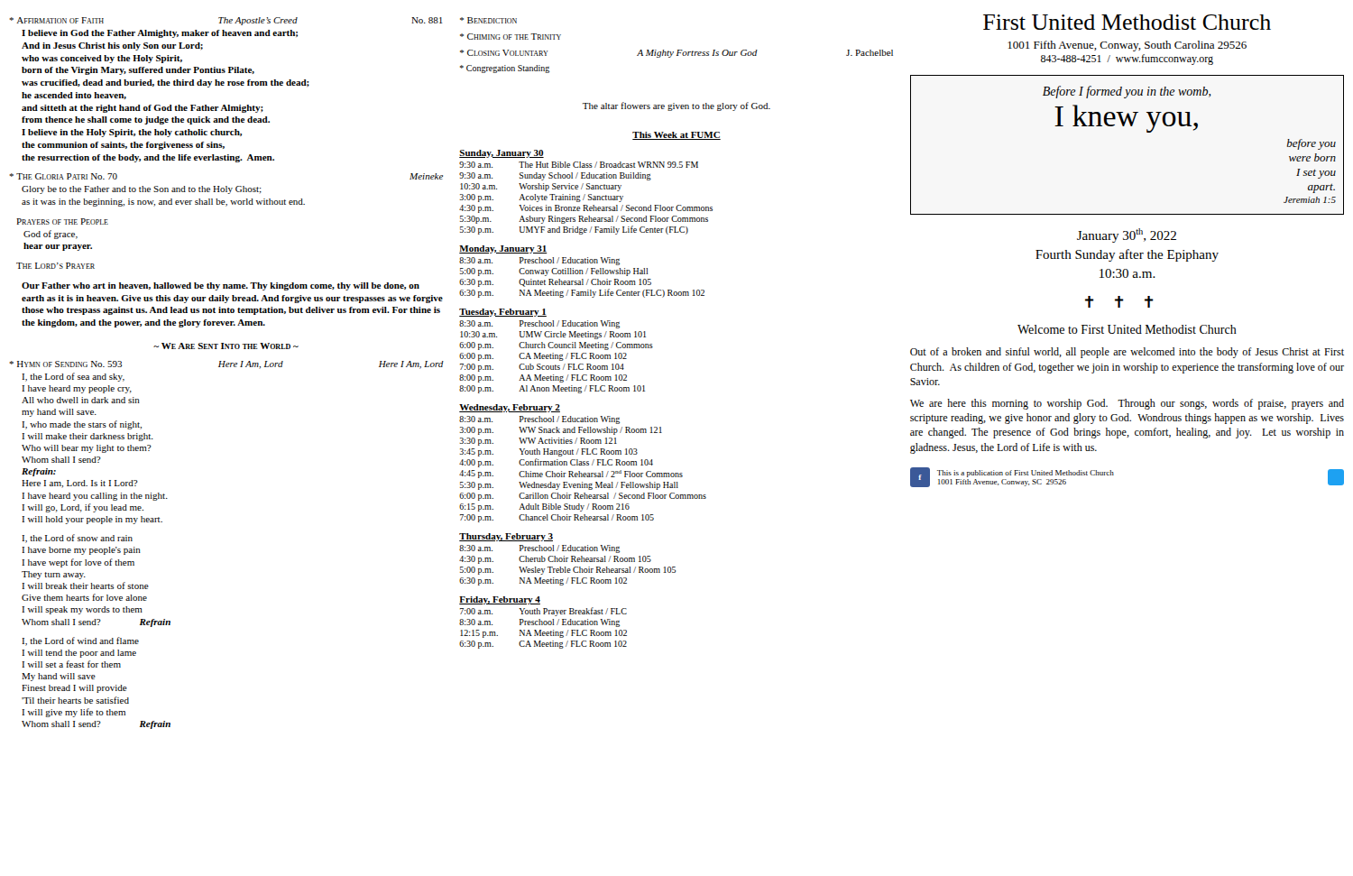* Affirmation of Faith The Apostle’s Creed No. 881
I believe in God the Father Almighty, maker of heaven and earth;
And in Jesus Christ his only Son our Lord;
who was conceived by the Holy Spirit,
born of the Virgin Mary, suffered under Pontius Pilate,
was crucified, dead and buried, the third day he rose from the dead;
he ascended into heaven,
and sitteth at the right hand of God the Father Almighty;
from thence he shall come to judge the quick and the dead.
I believe in the Holy Spirit, the holy catholic church,
the communion of saints, the forgiveness of sins,
the resurrection of the body, and the life everlasting. Amen.
* The Gloria Patri No. 70 Meineke
Glory be to the Father and to the Son and to the Holy Ghost;
as it was in the beginning, is now, and ever shall be, world without end.
Prayers of the People
God of grace,
hear our prayer.
The Lord’s Prayer
Our Father who art in heaven, hallowed be thy name. Thy kingdom come, thy will be done, on earth as it is in heaven. Give us this day our daily bread. And forgive us our trespasses as we forgive those who trespass against us. And lead us not into temptation, but deliver us from evil. For thine is the kingdom, and the power, and the glory forever. Amen.
~ We Are Sent Into the World ~
* Hymn of Sending No. 593 Here I Am, Lord Here I Am, Lord
I, the Lord of sea and sky,
I have heard my people cry,
All who dwell in dark and sin
my hand will save.
I, who made the stars of night,
I will make their darkness bright.
Who will bear my light to them?
Whom shall I send?
Refrain:
Here I am, Lord. Is it I Lord?
I have heard you calling in the night.
I will go, Lord, if you lead me.
I will hold your people in my heart.
I, the Lord of snow and rain
I have borne my people's pain
I have wept for love of them
They turn away.
I will break their hearts of stone
Give them hearts for love alone
I will speak my words to them
Whom shall I send? Refrain
I, the Lord of wind and flame
I will tend the poor and lame
I will set a feast for them
My hand will save
Finest bread I will provide
'Til their hearts be satisfied
I will give my life to them
Whom shall I send? Refrain
* Benediction
* Chiming of the Trinity
* Closing Voluntary A Mighty Fortress Is Our God J. Pachelbel
* Congregation Standing
The altar flowers are given to the glory of God.
This Week at FUMC
Sunday, January 30
| 9:30 a.m. | The Hut Bible Class / Broadcast WRNN 99.5 FM |
| 9:30 a.m. | Sunday School / Education Building |
| 10:30 a.m. | Worship Service / Sanctuary |
| 3:00 p.m. | Acolyte Training / Sanctuary |
| 4:30 p.m. | Voices in Bronze Rehearsal / Second Floor Commons |
| 5:30p.m. | Asbury Ringers Rehearsal / Second Floor Commons |
| 5:30 p.m. | UMYF and Bridge / Family Life Center (FLC) |
Monday, January 31
| 8:30 a.m. | Preschool / Education Wing |
| 5:00 p.m. | Conway Cotillion / Fellowship Hall |
| 6:30 p.m. | Quintet Rehearsal / Choir Room 105 |
| 6:30 p.m. | NA Meeting / Family Life Center (FLC) Room 102 |
Tuesday, February 1
| 8:30 a.m. | Preschool / Education Wing |
| 10:30 a.m. | UMW Circle Meetings / Room 101 |
| 6:00 p.m. | Church Council Meeting / Commons |
| 6:00 p.m. | CA Meeting / FLC Room 102 |
| 7:00 p.m. | Cub Scouts / FLC Room 104 |
| 8:00 p.m. | AA Meeting / FLC Room 102 |
| 8:00 p.m. | Al Anon Meeting / FLC Room 101 |
Wednesday, February 2
| 8:30 a.m. | Preschool / Education Wing |
| 3:00 p.m. | WW Snack and Fellowship / Room 121 |
| 3:30 p.m. | WW Activities / Room 121 |
| 3:45 p.m. | Youth Hangout / FLC Room 103 |
| 4:00 p.m. | Confirmation Class / FLC Room 104 |
| 4:45 p.m. | Chime Choir Rehearsal / 2 nd Floor Commons |
| 5:30 p.m. | Wednesday Evening Meal / Fellowship Hall |
| 6:00 p.m. | Carillon Choir Rehearsal / Second Floor Commons |
| 6:15 p.m. | Adult Bible Study / Room 216 |
| 7:00 p.m. | Chancel Choir Rehearsal / Room 105 |
Thursday, February 3
| 8:30 a.m. | Preschool / Education Wing |
| 4:30 p.m. | Cherub Choir Rehearsal / Room 105 |
| 5:00 p.m. | Wesley Treble Choir Rehearsal / Room 105 |
| 6:30 p.m. | NA Meeting / FLC Room 102 |
Friday, February 4
| 7:00 a.m. | Youth Prayer Breakfast / FLC |
| 8:30 a.m. | Preschool / Education Wing |
| 12:15 p.m. | NA Meeting / FLC Room 102 |
| 6:30 p.m. | CA Meeting / FLC Room 102 |
First United Methodist Church
1001 Fifth Avenue, Conway, South Carolina 29526
843-488-4251 / www.fumcconway.org
Before I formed you in the womb,
I knew you,
before you
were born
I set you
apart.
Jeremiah 1:5
January 30th, 2022
Fourth Sunday after the Epiphany
10:30 a.m.
✝✝✝
Welcome to First United Methodist Church
Out of a broken and sinful world, all people are welcomed into the body of Jesus Christ at First Church. As children of God, together we join in worship to experience the transforming love of our Savior.
We are here this morning to worship God. Through our songs, words of praise, prayers and scripture reading, we give honor and glory to God. Wondrous things happen as we worship. Lives are changed. The presence of God brings hope, comfort, healing, and joy. Let us worship in gladness. Jesus, the Lord of Life is with us.
f
This is a publication of First United Methodist Church
1001 Fifth Avenue, Conway, SC 29526